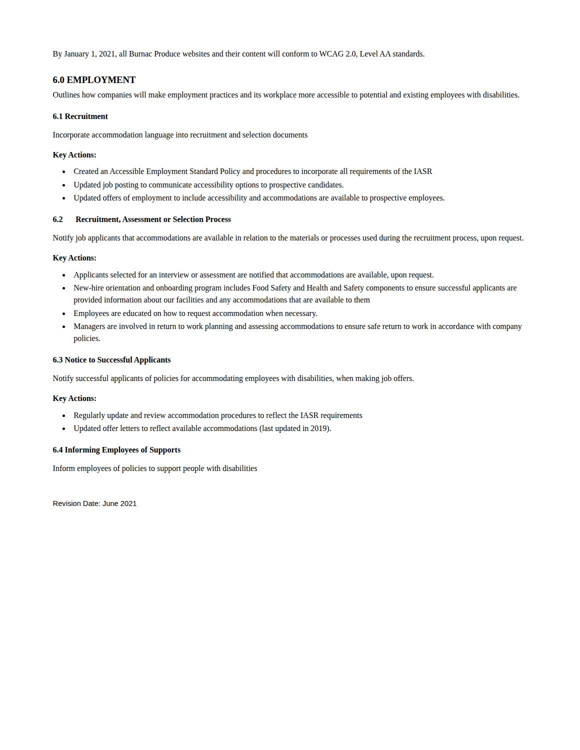By January 1, 2021, all Burnac Produce websites and their content will conform to WCAG 2.0, Level AA standards.
6.0 EMPLOYMENT
Outlines how companies will make employment practices and its workplace more accessible to potential and existing employees with disabilities.
6.1 Recruitment
Incorporate accommodation language into recruitment and selection documents
Key Actions:
Created an Accessible Employment Standard Policy and procedures to incorporate all requirements of the IASR
Updated job posting to communicate accessibility options to prospective candidates.
Updated offers of employment to include accessibility and accommodations are available to prospective employees.
6.2 Recruitment, Assessment or Selection Process
Notify job applicants that accommodations are available in relation to the materials or processes used during the recruitment process, upon request.
Key Actions:
Applicants selected for an interview or assessment are notified that accommodations are available, upon request.
New-hire orientation and onboarding program includes Food Safety and Health and Safety components to ensure successful applicants are provided information about our facilities and any accommodations that are available to them
Employees are educated on how to request accommodation when necessary.
Managers are involved in return to work planning and assessing accommodations to ensure safe return to work in accordance with company policies.
6.3 Notice to Successful Applicants
Notify successful applicants of policies for accommodating employees with disabilities, when making job offers.
Key Actions:
Regularly update and review accommodation procedures to reflect the IASR requirements
Updated offer letters to reflect available accommodations (last updated in 2019).
6.4 Informing Employees of Supports
Inform employees of policies to support people with disabilities
Revision Date: June 2021